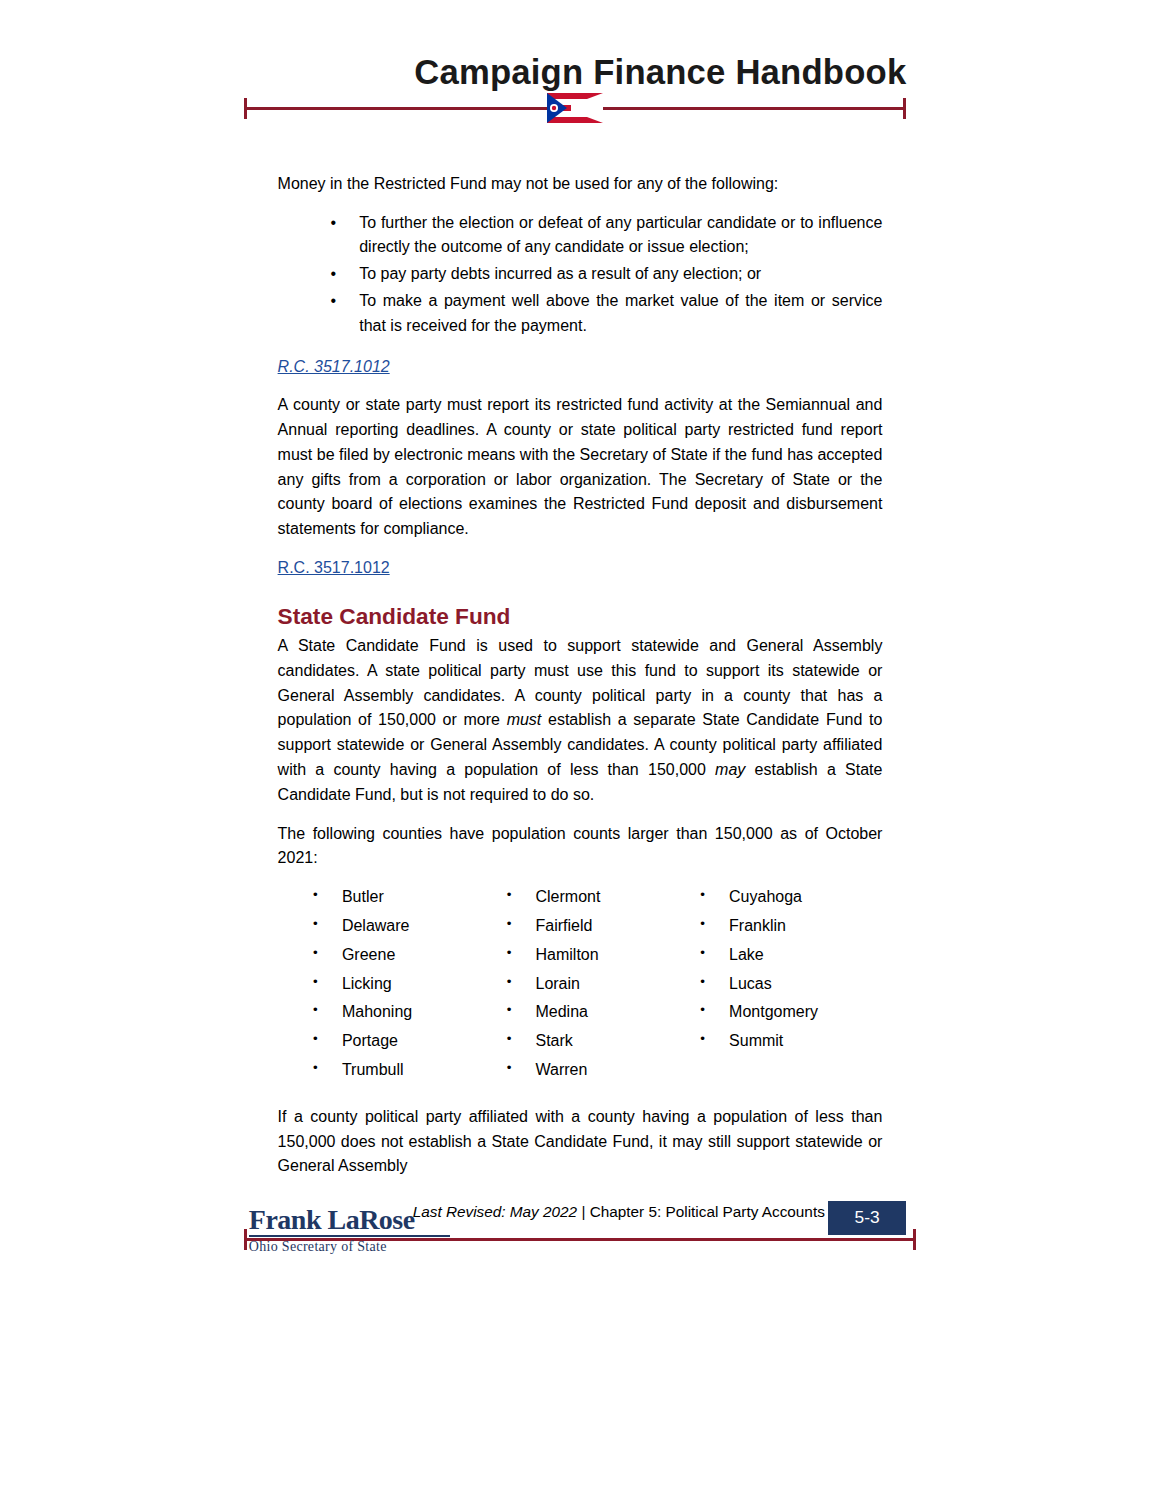Campaign Finance Handbook
Money in the Restricted Fund may not be used for any of the following:
To further the election or defeat of any particular candidate or to influence directly the outcome of any candidate or issue election;
To pay party debts incurred as a result of any election; or
To make a payment well above the market value of the item or service that is received for the payment.
R.C. 3517.1012
A county or state party must report its restricted fund activity at the Semiannual and Annual reporting deadlines. A county or state political party restricted fund report must be filed by electronic means with the Secretary of State if the fund has accepted any gifts from a corporation or labor organization. The Secretary of State or the county board of elections examines the Restricted Fund deposit and disbursement statements for compliance.
R.C. 3517.1012
State Candidate Fund
A State Candidate Fund is used to support statewide and General Assembly candidates. A state political party must use this fund to support its statewide or General Assembly candidates. A county political party in a county that has a population of 150,000 or more must establish a separate State Candidate Fund to support statewide or General Assembly candidates. A county political party affiliated with a county having a population of less than 150,000 may establish a State Candidate Fund, but is not required to do so.
The following counties have population counts larger than 150,000 as of October 2021:
Butler
Delaware
Greene
Licking
Mahoning
Portage
Trumbull
Clermont
Fairfield
Hamilton
Lorain
Medina
Stark
Warren
Cuyahoga
Franklin
Lake
Lucas
Montgomery
Summit
If a county political party affiliated with a county having a population of less than 150,000 does not establish a State Candidate Fund, it may still support statewide or General Assembly
Last Revised: May 2022 | Chapter 5: Political Party Accounts
5-3
Frank LaRose
Ohio Secretary of State